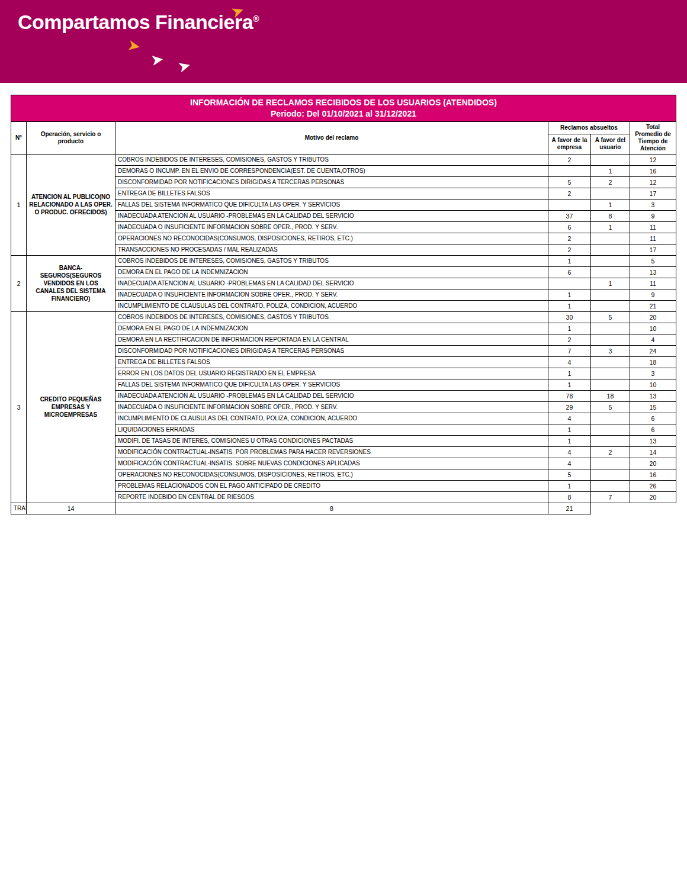Compartamos Financiera®
➤ ➤ ➤ ➤
| INFORMACIÓN DE RECLAMOS RECIBIDOS DE LOS USUARIOS (ATENDIDOS) Periodo: Del 01/10/2021 al 31/12/2021 |
| --- |
| N° | Operación, servicio o producto | Motivo del reclamo | Reclamos absueltos | Total Promedio de Tiempo de Atención |
| A favor de la empresa | A favor del usuario |
| 1 | ATENCION AL PUBLICO(NO RELACIONADO A LAS OPER. O PRODUC. OFRECIDOS) | COBROS INDEBIDOS DE INTERESES, COMISIONES, GASTOS Y TRIBUTOS | 2 | | 12 |
| DEMORAS O INCUMP. EN EL ENVIO DE CORRESPONDENCIA(EST. DE CUENTA,OTROS) | | 1 | 16 |
| DISCONFORMIDAD POR NOTIFICACIONES DIRIGIDAS A TERCERAS PERSONAS | 5 | 2 | 12 |
| ENTREGA DE BILLETES FALSOS | 2 | | 17 |
| FALLAS DEL SISTEMA INFORMATICO QUE DIFICULTA LAS OPER. Y SERVICIOS | | 1 | 3 |
| INADECUADA ATENCION AL USUARIO -PROBLEMAS EN LA CALIDAD DEL SERVICIO | 37 | 8 | 9 |
| INADECUADA O INSUFICIENTE INFORMACION SOBRE OPER., PROD. Y SERV. | 6 | 1 | 11 |
| OPERACIONES NO RECONOCIDAS(CONSUMOS, DISPOSICIONES, RETIROS, ETC.) | 2 | | 11 |
| TRANSACCIONES NO PROCESADAS / MAL REALIZADAS | 2 | | 17 |
| 2 | BANCA-SEGUROS(SEGUROS VENDIDOS EN LOS CANALES DEL SISTEMA FINANCIERO) | COBROS INDEBIDOS DE INTERESES, COMISIONES, GASTOS Y TRIBUTOS | 1 | | 5 |
| DEMORA EN EL PAGO DE LA INDEMNIZACION | 6 | | 13 |
| INADECUADA ATENCION AL USUARIO -PROBLEMAS EN LA CALIDAD DEL SERVICIO | | 1 | 11 |
| INADECUADA O INSUFICIENTE INFORMACION SOBRE OPER., PROD. Y SERV. | 1 | | 9 |
| INCUMPLIMIENTO DE CLAUSULAS DEL CONTRATO, POLIZA, CONDICION, ACUERDO | 1 | | 21 |
| 3 | CREDITO PEQUEÑAS EMPRESAS Y MICROEMPRESAS | COBROS INDEBIDOS DE INTERESES, COMISIONES, GASTOS Y TRIBUTOS | 30 | 5 | 20 |
| DEMORA EN EL PAGO DE LA INDEMNIZACION | 1 | | 10 |
| DEMORA EN LA RECTIFICACION DE INFORMACION REPORTADA EN LA CENTRAL | 2 | | 4 |
| DISCONFORMIDAD POR NOTIFICACIONES DIRIGIDAS A TERCERAS PERSONAS | 7 | 3 | 24 |
| ENTREGA DE BILLETES FALSOS | 4 | | 18 |
| ERROR EN LOS DATOS DEL USUARIO REGISTRADO EN EL EMPRESA | 1 | | 3 |
| FALLAS DEL SISTEMA INFORMATICO QUE DIFICULTA LAS OPER. Y SERVICIOS | 1 | | 10 |
| INADECUADA ATENCION AL USUARIO -PROBLEMAS EN LA CALIDAD DEL SERVICIO | 78 | 18 | 13 |
| INADECUADA O INSUFICIENTE INFORMACION SOBRE OPER., PROD. Y SERV. | 29 | 5 | 15 |
| INCUMPLIMIENTO DE CLAUSULAS DEL CONTRATO, POLIZA, CONDICION, ACUERDO | 4 | | 6 |
| LIQUIDACIONES ERRADAS | 1 | | 6 |
| MODIFI. DE TASAS DE INTERES, COMISIONES U OTRAS CONDICIONES PACTADAS | 1 | | 13 |
| MODIFICACIÓN CONTRACTUAL-INSATIS. POR PROBLEMAS PARA HACER REVERSIONES | 4 | 2 | 14 |
| MODIFICACIÓN CONTRACTUAL-INSATIS. SOBRE NUEVAS CONDICIONES APLICADAS | 4 | | 20 |
| OPERACIONES NO RECONOCIDAS(CONSUMOS, DISPOSICIONES, RETIROS, ETC.) | 5 | | 16 |
| PROBLEMAS RELACIONADOS CON EL PAGO ANTICIPADO DE CREDITO | 1 | | 26 |
| REPORTE INDEBIDO EN CENTRAL DE RIESGOS | 8 | 7 | 20 |
| TRANSACCIONES NO PROCESADAS / MAL REALIZADAS | 14 | 8 | 21 |